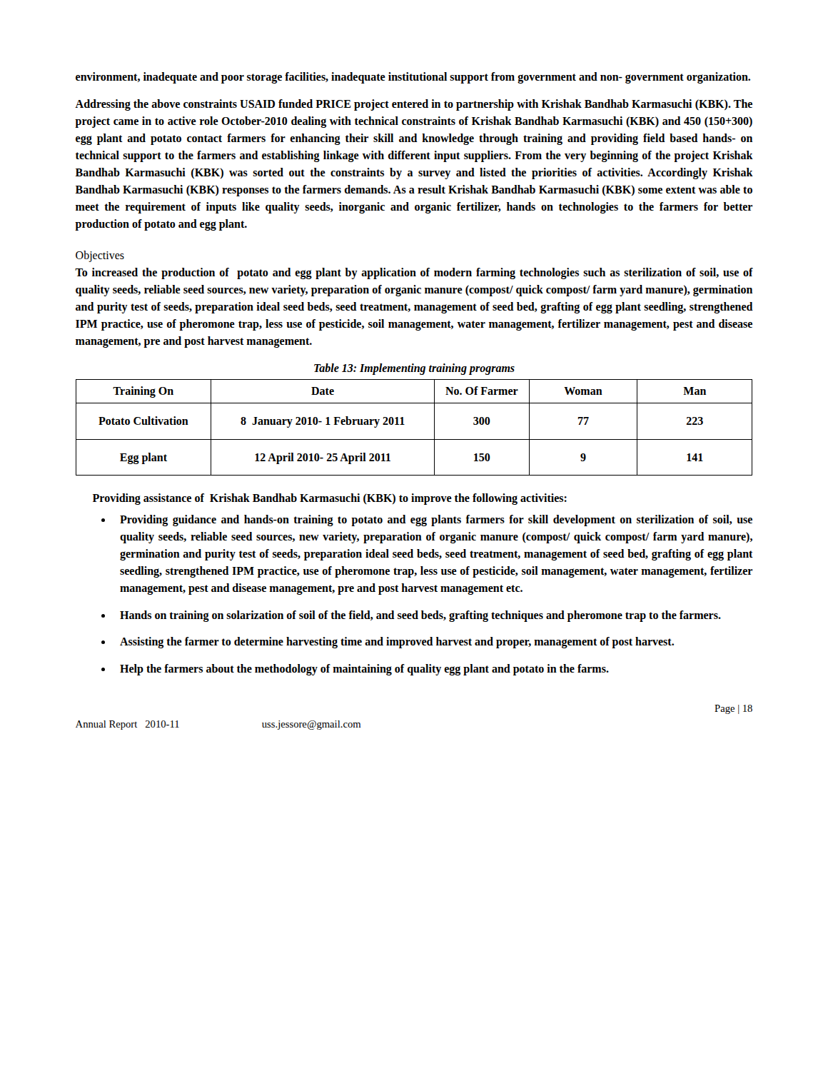environment, inadequate and poor storage facilities, inadequate institutional support from government and non- government organization.
Addressing the above constraints USAID funded PRICE project entered in to partnership with Krishak Bandhab Karmasuchi (KBK). The project came in to active role October-2010 dealing with technical constraints of Krishak Bandhab Karmasuchi (KBK) and 450 (150+300) egg plant and potato contact farmers for enhancing their skill and knowledge through training and providing field based hands- on technical support to the farmers and establishing linkage with different input suppliers. From the very beginning of the project Krishak Bandhab Karmasuchi (KBK) was sorted out the constraints by a survey and listed the priorities of activities. Accordingly Krishak Bandhab Karmasuchi (KBK) responses to the farmers demands. As a result Krishak Bandhab Karmasuchi (KBK) some extent was able to meet the requirement of inputs like quality seeds, inorganic and organic fertilizer, hands on technologies to the farmers for better production of potato and egg plant.
Objectives
To increased the production of potato and egg plant by application of modern farming technologies such as sterilization of soil, use of quality seeds, reliable seed sources, new variety, preparation of organic manure (compost/ quick compost/ farm yard manure), germination and purity test of seeds, preparation ideal seed beds, seed treatment, management of seed bed, grafting of egg plant seedling, strengthened IPM practice, use of pheromone trap, less use of pesticide, soil management, water management, fertilizer management, pest and disease management, pre and post harvest management.
Table 13: Implementing training programs
| Training On | Date | No. Of Farmer | Woman | Man |
| --- | --- | --- | --- | --- |
| Potato Cultivation | 8 January 2010- 1 February 2011 | 300 | 77 | 223 |
| Egg plant | 12 April 2010- 25 April 2011 | 150 | 9 | 141 |
Providing assistance of Krishak Bandhab Karmasuchi (KBK) to improve the following activities:
Providing guidance and hands-on training to potato and egg plants farmers for skill development on sterilization of soil, use quality seeds, reliable seed sources, new variety, preparation of organic manure (compost/ quick compost/ farm yard manure), germination and purity test of seeds, preparation ideal seed beds, seed treatment, management of seed bed, grafting of egg plant seedling, strengthened IPM practice, use of pheromone trap, less use of pesticide, soil management, water management, fertilizer management, pest and disease management, pre and post harvest management etc.
Hands on training on solarization of soil of the field, and seed beds, grafting techniques and pheromone trap to the farmers.
Assisting the farmer to determine harvesting time and improved harvest and proper, management of post harvest.
Help the farmers about the methodology of maintaining of quality egg plant and potato in the farms.
Page | 18
Annual Report 2010-11 uss.jessore@gmail.com